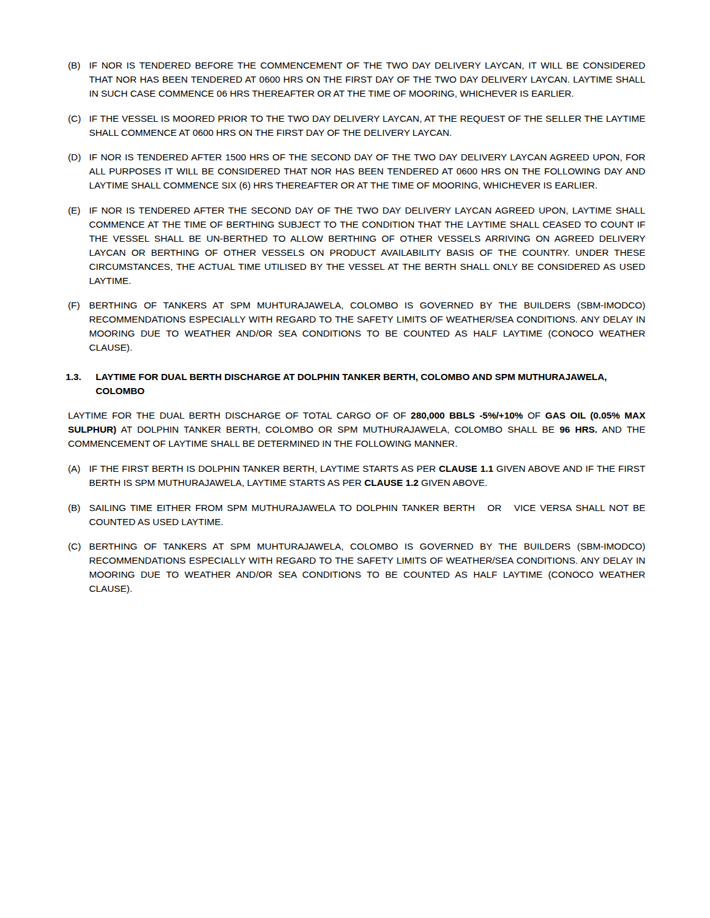(B) IF NOR IS TENDERED BEFORE THE COMMENCEMENT OF THE TWO DAY DELIVERY LAYCAN, IT WILL BE CONSIDERED THAT NOR HAS BEEN TENDERED AT 0600 HRS ON THE FIRST DAY OF THE TWO DAY DELIVERY LAYCAN. LAYTIME SHALL IN SUCH CASE COMMENCE 06 HRS THEREAFTER OR AT THE TIME OF MOORING, WHICHEVER IS EARLIER.
(C) IF THE VESSEL IS MOORED PRIOR TO THE TWO DAY DELIVERY LAYCAN, AT THE REQUEST OF THE SELLER THE LAYTIME SHALL COMMENCE AT 0600 HRS ON THE FIRST DAY OF THE DELIVERY LAYCAN.
(D) IF NOR IS TENDERED AFTER 1500 HRS OF THE SECOND DAY OF THE TWO DAY DELIVERY LAYCAN AGREED UPON, FOR ALL PURPOSES IT WILL BE CONSIDERED THAT NOR HAS BEEN TENDERED AT 0600 HRS ON THE FOLLOWING DAY AND LAYTIME SHALL COMMENCE SIX (6) HRS THEREAFTER OR AT THE TIME OF MOORING, WHICHEVER IS EARLIER.
(E) IF NOR IS TENDERED AFTER THE SECOND DAY OF THE TWO DAY DELIVERY LAYCAN AGREED UPON, LAYTIME SHALL COMMENCE AT THE TIME OF BERTHING SUBJECT TO THE CONDITION THAT THE LAYTIME SHALL CEASED TO COUNT IF THE VESSEL SHALL BE UN-BERTHED TO ALLOW BERTHING OF OTHER VESSELS ARRIVING ON AGREED DELIVERY LAYCAN OR BERTHING OF OTHER VESSELS ON PRODUCT AVAILABILITY BASIS OF THE COUNTRY. UNDER THESE CIRCUMSTANCES, THE ACTUAL TIME UTILISED BY THE VESSEL AT THE BERTH SHALL ONLY BE CONSIDERED AS USED LAYTIME.
(F) BERTHING OF TANKERS AT SPM MUHTURAJAWELA, COLOMBO IS GOVERNED BY THE BUILDERS (SBM-IMODCO) RECOMMENDATIONS ESPECIALLY WITH REGARD TO THE SAFETY LIMITS OF WEATHER/SEA CONDITIONS. ANY DELAY IN MOORING DUE TO WEATHER AND/OR SEA CONDITIONS TO BE COUNTED AS HALF LAYTIME (CONOCO WEATHER CLAUSE).
1.3.
LAYTIME FOR DUAL BERTH DISCHARGE AT DOLPHIN TANKER BERTH, COLOMBO AND SPM MUTHURAJAWELA, COLOMBO
LAYTIME FOR THE DUAL BERTH DISCHARGE OF TOTAL CARGO OF OF 280,000 BBLS -5%/+10% OF GAS OIL (0.05% MAX SULPHUR) AT DOLPHIN TANKER BERTH, COLOMBO OR SPM MUTHURAJAWELA, COLOMBO SHALL BE 96 HRS. AND THE COMMENCEMENT OF LAYTIME SHALL BE DETERMINED IN THE FOLLOWING MANNER.
(A) IF THE FIRST BERTH IS DOLPHIN TANKER BERTH, LAYTIME STARTS AS PER CLAUSE 1.1 GIVEN ABOVE AND IF THE FIRST BERTH IS SPM MUTHURAJAWELA, LAYTIME STARTS AS PER CLAUSE 1.2 GIVEN ABOVE.
(B) SAILING TIME EITHER FROM SPM MUTHURAJAWELA TO DOLPHIN TANKER BERTH OR VICE VERSA SHALL NOT BE COUNTED AS USED LAYTIME.
(C) BERTHING OF TANKERS AT SPM MUHTURAJAWELA, COLOMBO IS GOVERNED BY THE BUILDERS (SBM-IMODCO) RECOMMENDATIONS ESPECIALLY WITH REGARD TO THE SAFETY LIMITS OF WEATHER/SEA CONDITIONS. ANY DELAY IN MOORING DUE TO WEATHER AND/OR SEA CONDITIONS TO BE COUNTED AS HALF LAYTIME (CONOCO WEATHER CLAUSE).